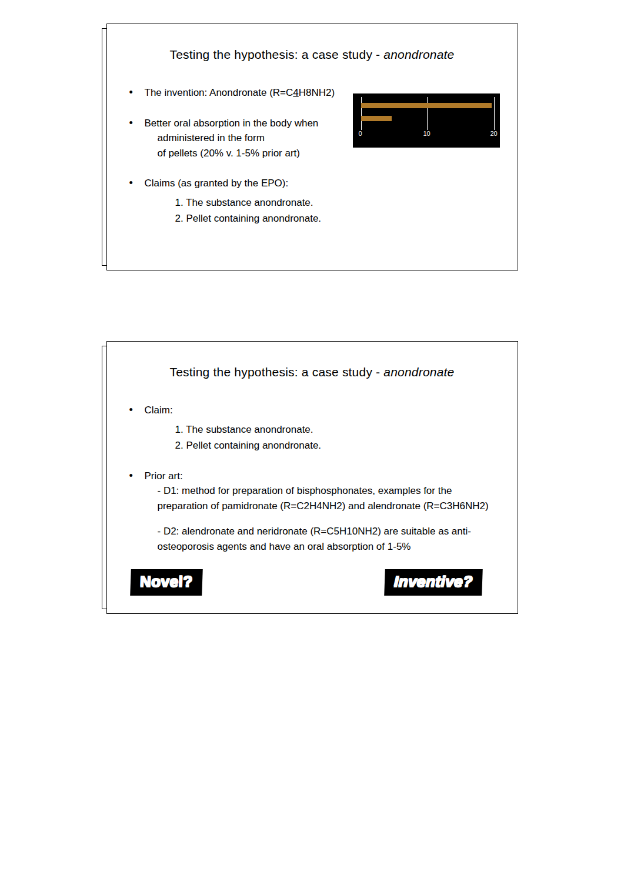Testing the hypothesis: a case study - anondronate
0 10 20
The invention: Anondronate (R=C4 H8NH2)
Better oral absorption in the body when administered in the form of pellets (20% v. 1-5% prior art)
Claims (as granted by the EPO):
The substance anondronate.
Pellet containing anondronate.
Testing the hypothesis: a case study - anondronate
Claim:
The substance anondronate.
Pellet containing anondronate.
Prior art:
- D1: method for preparation of bisphosphonates, examples for the preparation of pamidronate (R=C2H4NH2) and alendronate (R=C3H6NH2)
- D2: alendronate and neridronate (R=C5H10NH2) are suitable as anti-osteoporosis agents and have an oral absorption of 1-5%
Novel? Inventive?